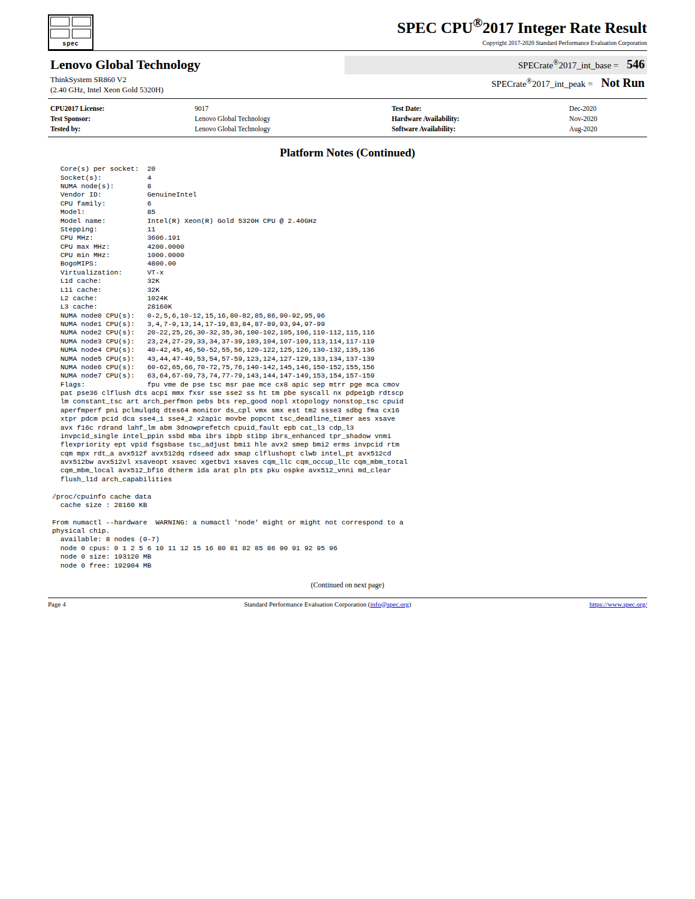spec
SPEC CPU®2017 Integer Rate Result
Copyright 2017-2020 Standard Performance Evaluation Corporation
| Lenovo Global Technology | SPECrate ® 2017_int_base = 546 |
| ThinkSystem SR860 V2 (2.40 GHz, Intel Xeon Gold 5320H) | SPECrate ® 2017_int_peak = Not Run |
| CPU2017 License: | 9017 | Test Date: | Dec-2020 |
| Test Sponsor: | Lenovo Global Technology | Hardware Availability: | Nov-2020 |
| Tested by: | Lenovo Global Technology | Software Availability: | Aug-2020 |
Platform Notes (Continued)
   Core(s) per socket:  20
   Socket(s):           4
   NUMA node(s):        8
   Vendor ID:           GenuineIntel
   CPU family:          6
   Model:               85
   Model name:          Intel(R) Xeon(R) Gold 5320H CPU @ 2.40GHz
   Stepping:            11
   CPU MHz:             3606.191
   CPU max MHz:         4200.0000
   CPU min MHz:         1000.0000
   BogoMIPS:            4800.00
   Virtualization:      VT-x
   L1d cache:           32K
   L1i cache:           32K
   L2 cache:            1024K
   L3 cache:            28160K
   NUMA node0 CPU(s):   0-2,5,6,10-12,15,16,80-82,85,86,90-92,95,96
   NUMA node1 CPU(s):   3,4,7-9,13,14,17-19,83,84,87-89,93,94,97-99
   NUMA node2 CPU(s):   20-22,25,26,30-32,35,36,100-102,105,106,110-112,115,116
   NUMA node3 CPU(s):   23,24,27-29,33,34,37-39,103,104,107-109,113,114,117-119
   NUMA node4 CPU(s):   40-42,45,46,50-52,55,56,120-122,125,126,130-132,135,136
   NUMA node5 CPU(s):   43,44,47-49,53,54,57-59,123,124,127-129,133,134,137-139
   NUMA node6 CPU(s):   60-62,65,66,70-72,75,76,140-142,145,146,150-152,155,156
   NUMA node7 CPU(s):   63,64,67-69,73,74,77-79,143,144,147-149,153,154,157-159
   Flags:               fpu vme de pse tsc msr pae mce cx8 apic sep mtrr pge mca cmov
   pat pse36 clflush dts acpi mmx fxsr sse sse2 ss ht tm pbe syscall nx pdpe1gb rdtscp
   lm constant_tsc art arch_perfmon pebs bts rep_good nopl xtopology nonstop_tsc cpuid
   aperfmperf pni pclmulqdq dtes64 monitor ds_cpl vmx smx est tm2 ssse3 sdbg fma cx16
   xtpr pdcm pcid dca sse4_1 sse4_2 x2apic movbe popcnt tsc_deadline_timer aes xsave
   avx f16c rdrand lahf_lm abm 3dnowprefetch cpuid_fault epb cat_l3 cdp_l3
   invpcid_single intel_ppin ssbd mba ibrs ibpb stibp ibrs_enhanced tpr_shadow vnmi
   flexpriority ept vpid fsgsbase tsc_adjust bmi1 hle avx2 smep bmi2 erms invpcid rtm
   cqm mpx rdt_a avx512f avx512dq rdseed adx smap clflushopt clwb intel_pt avx512cd
   avx512bw avx512vl xsaveopt xsavec xgetbv1 xsaves cqm_llc cqm_occup_llc cqm_mbm_total
   cqm_mbm_local avx512_bf16 dtherm ida arat pln pts pku ospke avx512_vnni md_clear
   flush_l1d arch_capabilities

 /proc/cpuinfo cache data
   cache size : 28160 KB

 From numactl --hardware  WARNING: a numactl 'node' might or might not correspond to a
 physical chip.
   available: 8 nodes (0-7)
   node 0 cpus: 0 1 2 5 6 10 11 12 15 16 80 81 82 85 86 90 91 92 95 96
   node 0 size: 193120 MB
   node 0 free: 192904 MB
(Continued on next page)
Page 4 Standard Performance Evaluation Corporation (info@spec.org) https://www.spec.org/